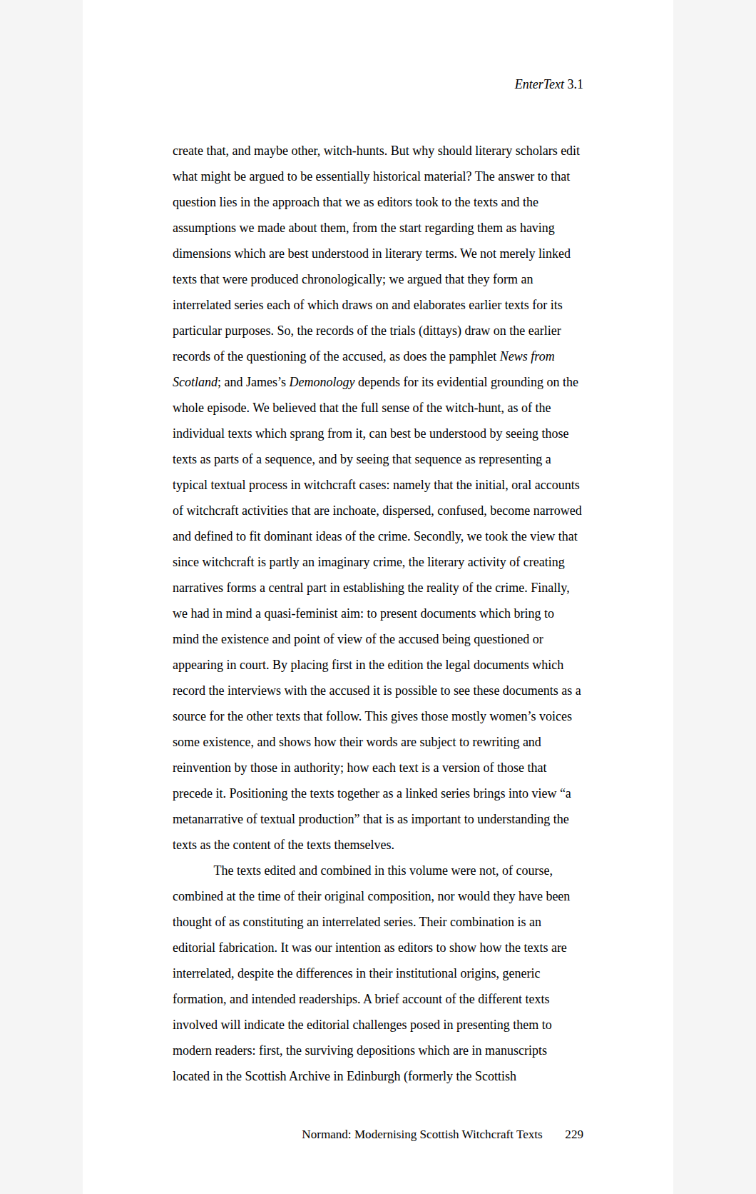EnterText 3.1
create that, and maybe other, witch-hunts. But why should literary scholars edit what might be argued to be essentially historical material? The answer to that question lies in the approach that we as editors took to the texts and the assumptions we made about them, from the start regarding them as having dimensions which are best understood in literary terms. We not merely linked texts that were produced chronologically; we argued that they form an interrelated series each of which draws on and elaborates earlier texts for its particular purposes. So, the records of the trials (dittays) draw on the earlier records of the questioning of the accused, as does the pamphlet News from Scotland; and James’s Demonology depends for its evidential grounding on the whole episode. We believed that the full sense of the witch-hunt, as of the individual texts which sprang from it, can best be understood by seeing those texts as parts of a sequence, and by seeing that sequence as representing a typical textual process in witchcraft cases: namely that the initial, oral accounts of witchcraft activities that are inchoate, dispersed, confused, become narrowed and defined to fit dominant ideas of the crime. Secondly, we took the view that since witchcraft is partly an imaginary crime, the literary activity of creating narratives forms a central part in establishing the reality of the crime. Finally, we had in mind a quasi-feminist aim: to present documents which bring to mind the existence and point of view of the accused being questioned or appearing in court. By placing first in the edition the legal documents which record the interviews with the accused it is possible to see these documents as a source for the other texts that follow. This gives those mostly women’s voices some existence, and shows how their words are subject to rewriting and reinvention by those in authority; how each text is a version of those that precede it. Positioning the texts together as a linked series brings into view “a metanarrative of textual production” that is as important to understanding the texts as the content of the texts themselves.
The texts edited and combined in this volume were not, of course, combined at the time of their original composition, nor would they have been thought of as constituting an interrelated series. Their combination is an editorial fabrication. It was our intention as editors to show how the texts are interrelated, despite the differences in their institutional origins, generic formation, and intended readerships. A brief account of the different texts involved will indicate the editorial challenges posed in presenting them to modern readers: first, the surviving depositions which are in manuscripts located in the Scottish Archive in Edinburgh (formerly the Scottish
Normand: Modernising Scottish Witchcraft Texts 229